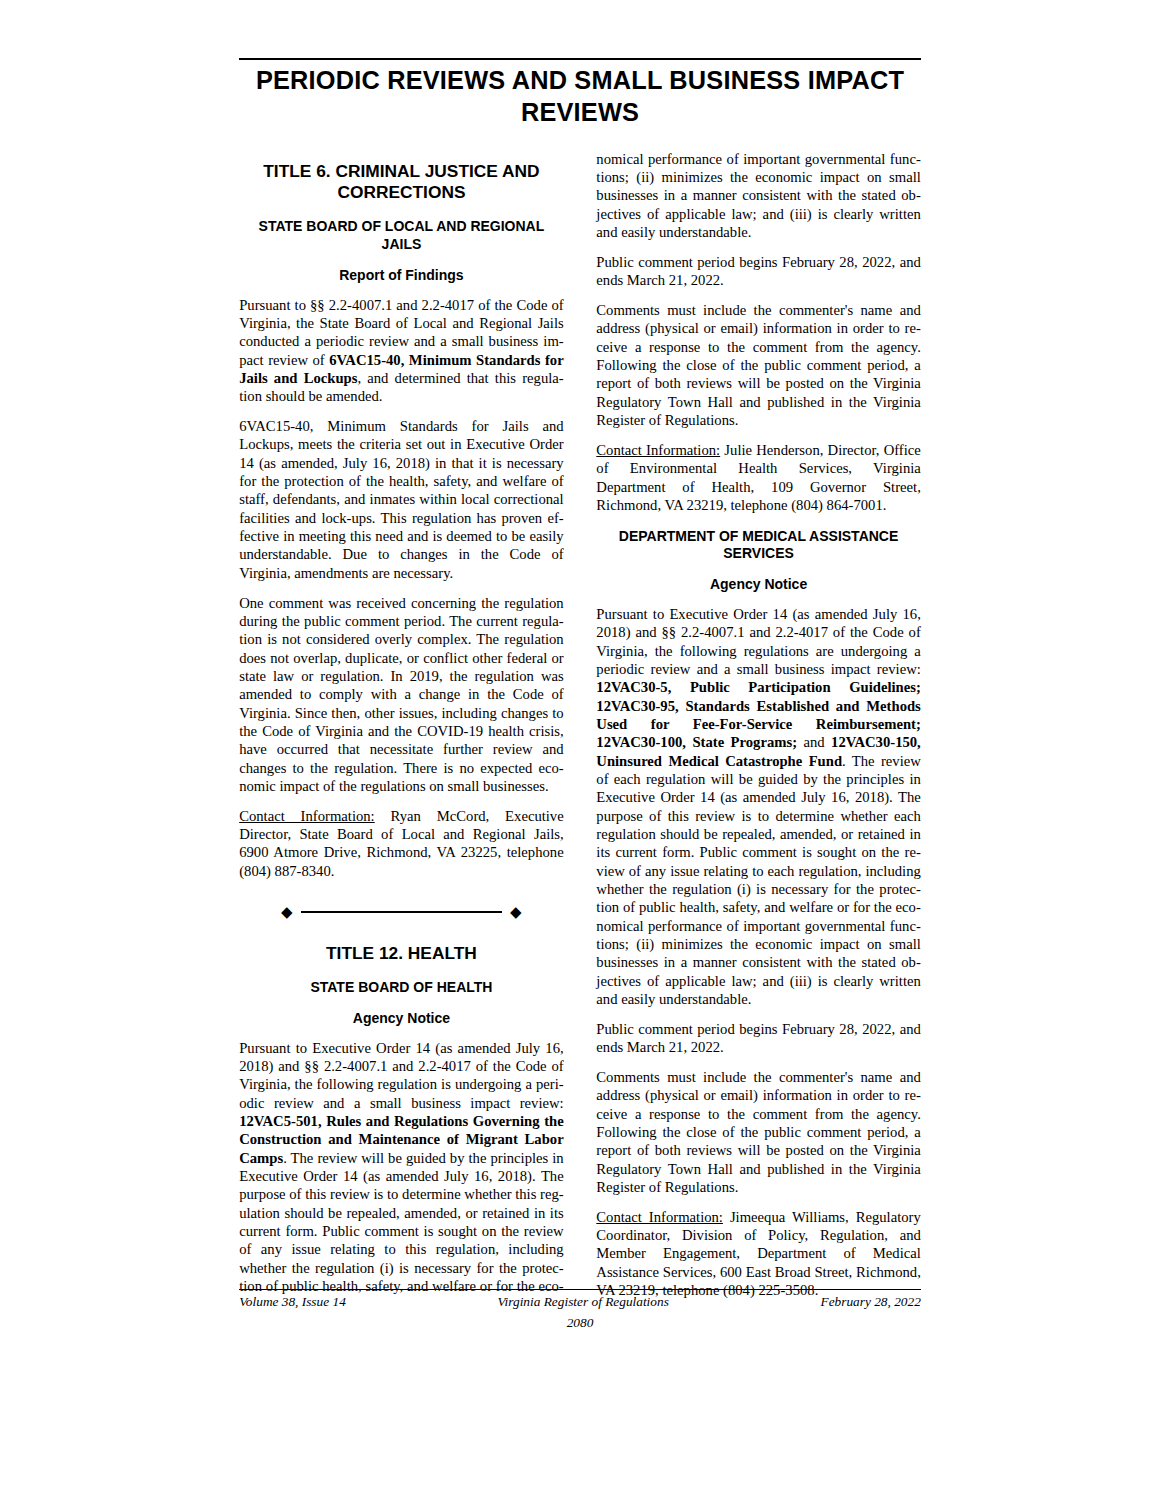PERIODIC REVIEWS AND SMALL BUSINESS IMPACT REVIEWS
TITLE 6. CRIMINAL JUSTICE AND CORRECTIONS
STATE BOARD OF LOCAL AND REGIONAL JAILS
Report of Findings
Pursuant to §§ 2.2-4007.1 and 2.2-4017 of the Code of Virginia, the State Board of Local and Regional Jails conducted a periodic review and a small business impact review of 6VAC15-40, Minimum Standards for Jails and Lockups, and determined that this regulation should be amended.
6VAC15-40, Minimum Standards for Jails and Lockups, meets the criteria set out in Executive Order 14 (as amended, July 16, 2018) in that it is necessary for the protection of the health, safety, and welfare of staff, defendants, and inmates within local correctional facilities and lock-ups. This regulation has proven effective in meeting this need and is deemed to be easily understandable. Due to changes in the Code of Virginia, amendments are necessary.
One comment was received concerning the regulation during the public comment period. The current regulation is not considered overly complex. The regulation does not overlap, duplicate, or conflict other federal or state law or regulation. In 2019, the regulation was amended to comply with a change in the Code of Virginia. Since then, other issues, including changes to the Code of Virginia and the COVID-19 health crisis, have occurred that necessitate further review and changes to the regulation. There is no expected economic impact of the regulations on small businesses.
Contact Information: Ryan McCord, Executive Director, State Board of Local and Regional Jails, 6900 Atmore Drive, Richmond, VA 23225, telephone (804) 887-8340.
◆ ◆
TITLE 12. HEALTH
STATE BOARD OF HEALTH
Agency Notice
Pursuant to Executive Order 14 (as amended July 16, 2018) and §§ 2.2-4007.1 and 2.2-4017 of the Code of Virginia, the following regulation is undergoing a periodic review and a small business impact review: 12VAC5-501, Rules and Regulations Governing the Construction and Maintenance of Migrant Labor Camps. The review will be guided by the principles in Executive Order 14 (as amended July 16, 2018). The purpose of this review is to determine whether this regulation should be repealed, amended, or retained in its current form. Public comment is sought on the review of any issue relating to this regulation, including whether the regulation (i) is necessary for the protection of public health, safety, and welfare or for the economical performance of important governmental functions; (ii) minimizes the economic impact on small businesses in a manner consistent with the stated objectives of applicable law; and (iii) is clearly written and easily understandable.
Public comment period begins February 28, 2022, and ends March 21, 2022.
Comments must include the commenter's name and address (physical or email) information in order to receive a response to the comment from the agency. Following the close of the public comment period, a report of both reviews will be posted on the Virginia Regulatory Town Hall and published in the Virginia Register of Regulations.
Contact Information: Julie Henderson, Director, Office of Environmental Health Services, Virginia Department of Health, 109 Governor Street, Richmond, VA 23219, telephone (804) 864-7001.
DEPARTMENT OF MEDICAL ASSISTANCE SERVICES
Agency Notice
Pursuant to Executive Order 14 (as amended July 16, 2018) and §§ 2.2-4007.1 and 2.2-4017 of the Code of Virginia, the following regulations are undergoing a periodic review and a small business impact review: 12VAC30-5, Public Participation Guidelines; 12VAC30-95, Standards Established and Methods Used for Fee-For-Service Reimbursement; 12VAC30-100, State Programs; and 12VAC30-150, Uninsured Medical Catastrophe Fund. The review of each regulation will be guided by the principles in Executive Order 14 (as amended July 16, 2018). The purpose of this review is to determine whether each regulation should be repealed, amended, or retained in its current form. Public comment is sought on the review of any issue relating to each regulation, including whether the regulation (i) is necessary for the protection of public health, safety, and welfare or for the economical performance of important governmental functions; (ii) minimizes the economic impact on small businesses in a manner consistent with the stated objectives of applicable law; and (iii) is clearly written and easily understandable.
Public comment period begins February 28, 2022, and ends March 21, 2022.
Comments must include the commenter's name and address (physical or email) information in order to receive a response to the comment from the agency. Following the close of the public comment period, a report of both reviews will be posted on the Virginia Regulatory Town Hall and published in the Virginia Register of Regulations.
Contact Information: Jimeequa Williams, Regulatory Coordinator, Division of Policy, Regulation, and Member Engagement, Department of Medical Assistance Services, 600 East Broad Street, Richmond, VA 23219, telephone (804) 225-3508.
Volume 38, Issue 14
Virginia Register of Regulations
February 28, 2022
2080